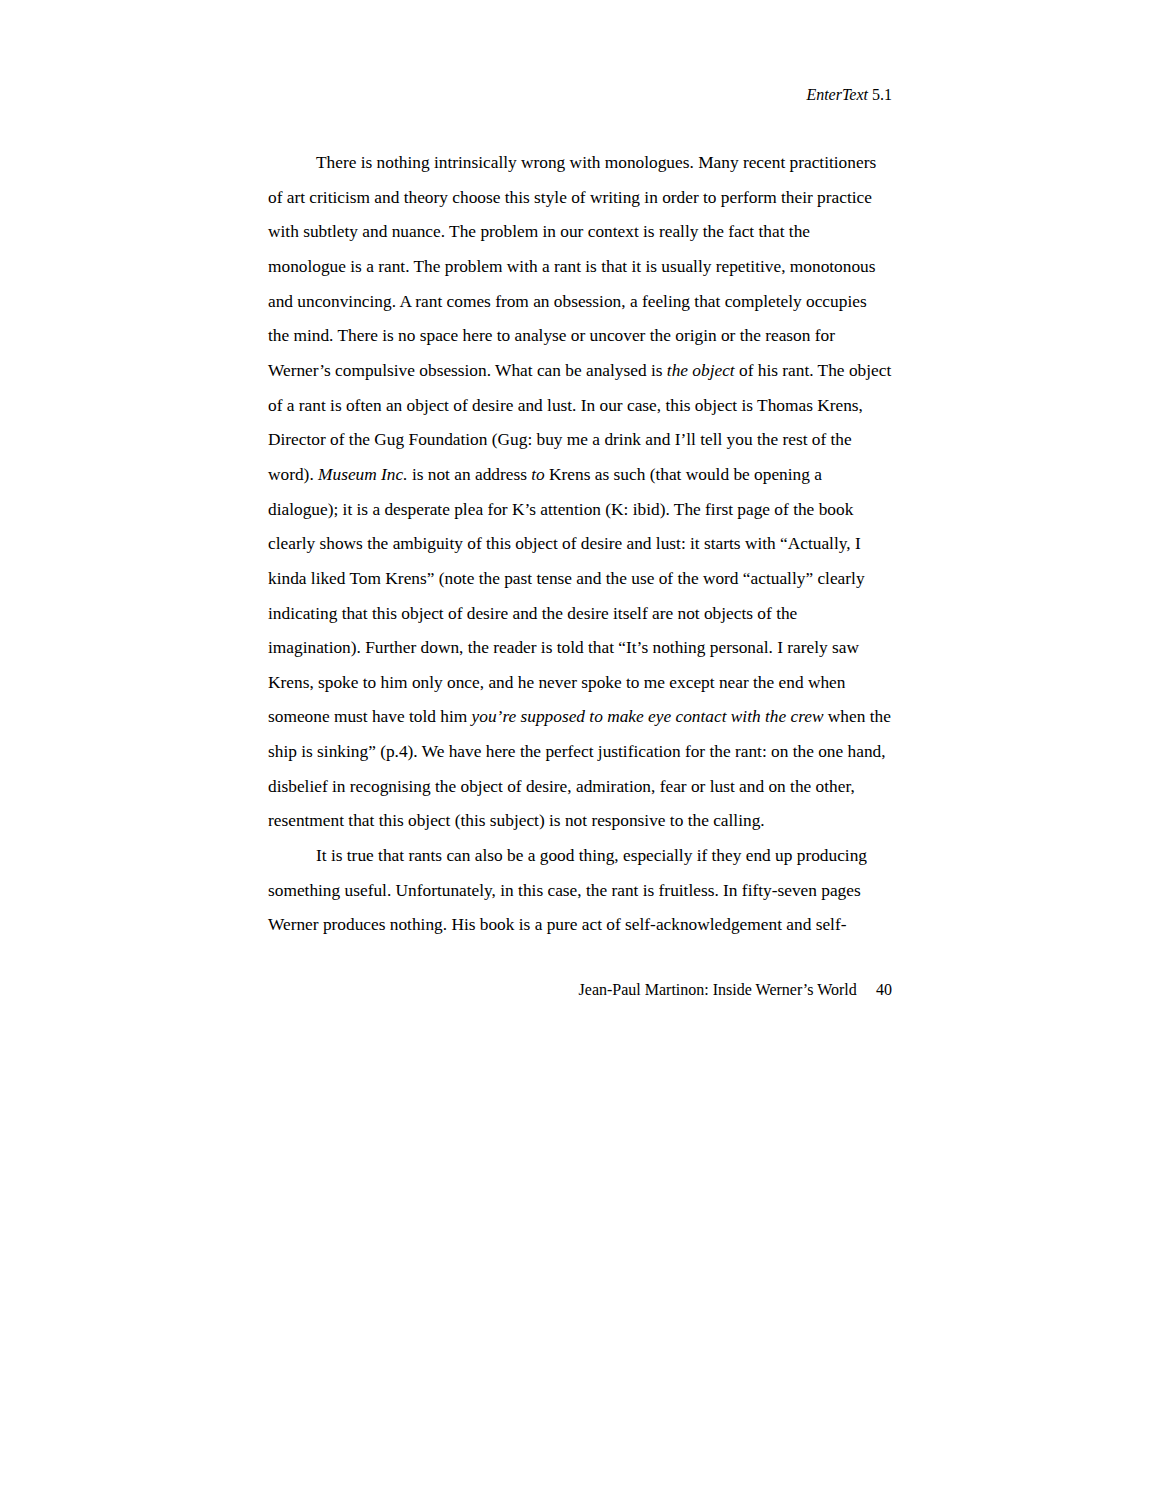EnterText 5.1
There is nothing intrinsically wrong with monologues. Many recent practitioners of art criticism and theory choose this style of writing in order to perform their practice with subtlety and nuance. The problem in our context is really the fact that the monologue is a rant. The problem with a rant is that it is usually repetitive, monotonous and unconvincing. A rant comes from an obsession, a feeling that completely occupies the mind. There is no space here to analyse or uncover the origin or the reason for Werner’s compulsive obsession. What can be analysed is the object of his rant. The object of a rant is often an object of desire and lust. In our case, this object is Thomas Krens, Director of the Gug Foundation (Gug: buy me a drink and I’ll tell you the rest of the word). Museum Inc. is not an address to Krens as such (that would be opening a dialogue); it is a desperate plea for K’s attention (K: ibid). The first page of the book clearly shows the ambiguity of this object of desire and lust: it starts with “Actually, I kinda liked Tom Krens” (note the past tense and the use of the word “actually” clearly indicating that this object of desire and the desire itself are not objects of the imagination). Further down, the reader is told that “It’s nothing personal. I rarely saw Krens, spoke to him only once, and he never spoke to me except near the end when someone must have told him you’re supposed to make eye contact with the crew when the ship is sinking” (p.4). We have here the perfect justification for the rant: on the one hand, disbelief in recognising the object of desire, admiration, fear or lust and on the other, resentment that this object (this subject) is not responsive to the calling.
It is true that rants can also be a good thing, especially if they end up producing something useful. Unfortunately, in this case, the rant is fruitless. In fifty-seven pages Werner produces nothing. His book is a pure act of self-acknowledgement and self-
Jean-Paul Martinon: Inside Werner’s World40